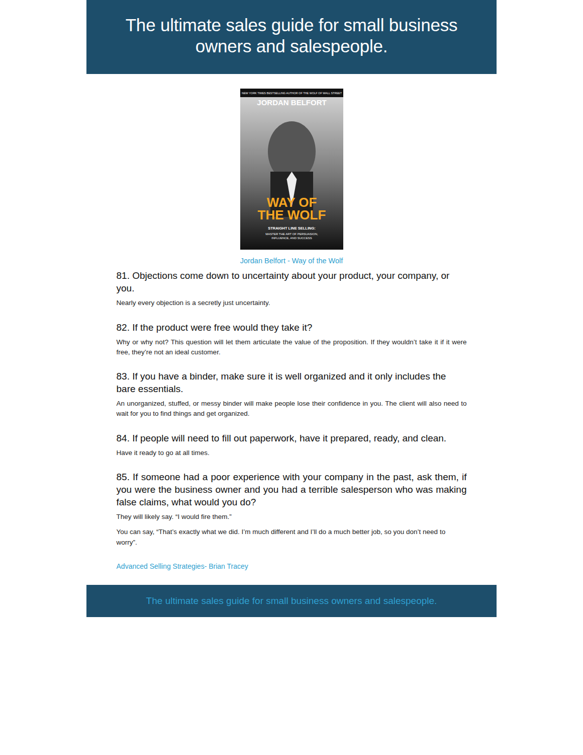The ultimate sales guide for small business owners and salespeople.
Jordan Belfort - Way of the Wolf
81. Objections come down to uncertainty about your product, your company, or you.
Nearly every objection is a secretly just uncertainty.
82. If the product were free would they take it?
Why or why not? This question will let them articulate the value of the proposition. If they wouldn’t take it if it were free, they’re not an ideal customer.
83. If you have a binder, make sure it is well organized and it only includes the bare essentials.
An unorganized, stuffed, or messy binder will make people lose their confidence in you. The client will also need to wait for you to find things and get organized.
84. If people will need to fill out paperwork, have it prepared, ready, and clean.
Have it ready to go at all times.
85. If someone had a poor experience with your company in the past, ask them, if you were the business owner and you had a terrible salesperson who was making false claims, what would you do?
They will likely say. “I would fire them.”
You can say, “That’s exactly what we did. I’m much different and I’ll do a much better job, so you don’t need to worry”.
Advanced Selling Strategies- Brian Tracey
The ultimate sales guide for small business owners and salespeople.